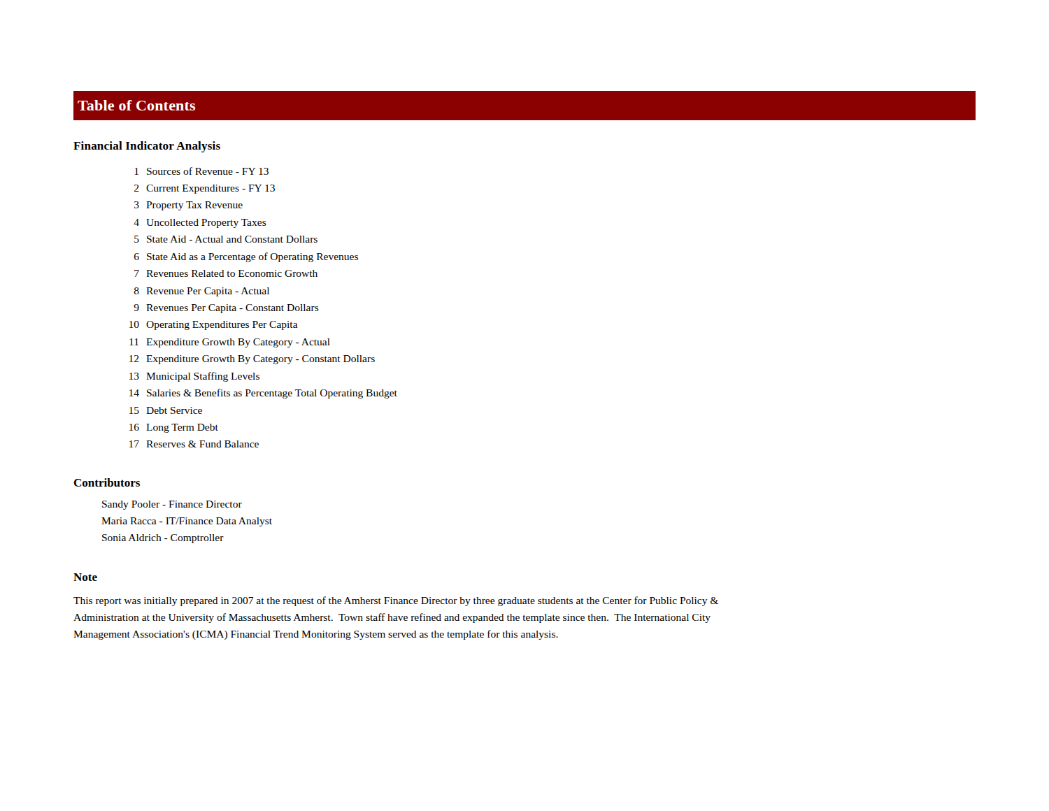Table of Contents
Financial Indicator Analysis
| 1 | Sources of Revenue - FY 13 |
| 2 | Current Expenditures - FY 13 |
| 3 | Property Tax Revenue |
| 4 | Uncollected Property Taxes |
| 5 | State Aid - Actual and Constant Dollars |
| 6 | State Aid as a Percentage of Operating Revenues |
| 7 | Revenues Related to Economic Growth |
| 8 | Revenue Per Capita - Actual |
| 9 | Revenues Per Capita - Constant Dollars |
| 10 | Operating Expenditures Per Capita |
| 11 | Expenditure Growth By Category - Actual |
| 12 | Expenditure Growth By Category - Constant Dollars |
| 13 | Municipal Staffing Levels |
| 14 | Salaries & Benefits as Percentage Total Operating Budget |
| 15 | Debt Service |
| 16 | Long Term Debt |
| 17 | Reserves & Fund Balance |
Contributors
Sandy Pooler - Finance Director
Maria Racca - IT/Finance Data Analyst
Sonia Aldrich - Comptroller
Note
This report was initially prepared in 2007 at the request of the Amherst Finance Director by three graduate students at the Center for Public Policy & Administration at the University of Massachusetts Amherst. Town staff have refined and expanded the template since then. The International City Management Association's (ICMA) Financial Trend Monitoring System served as the template for this analysis.